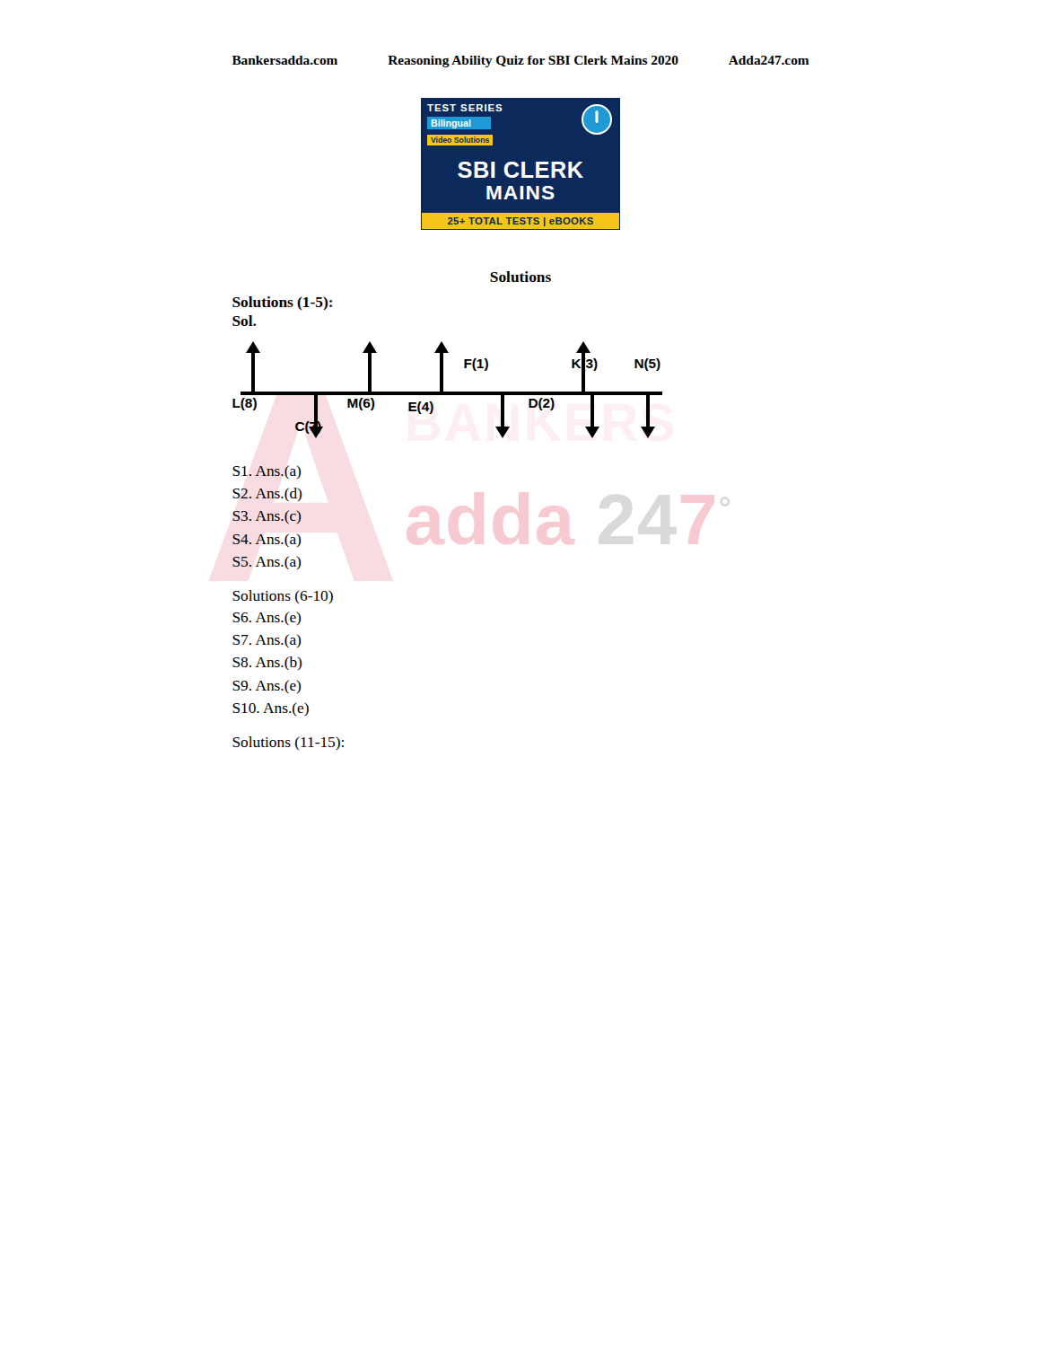Bankersadda.com
Reasoning Ability Quiz for SBI Clerk Mains 2020
Adda247.com
TEST SERIES
Bilingual
Video Solutions
SBI CLERK
MAINS
25+ TOTAL TESTS | eBOOKS
A
BANKERS
adda 247°
Solutions
Solutions (1-5):
Sol.
L(8)
C(7)
M(6)
E(4)
F(1)
D(2)
K(3)
N(5)
S1. Ans.(a)
S2. Ans.(d)
S3. Ans.(c)
S4. Ans.(a)
S5. Ans.(a)
Solutions (6-10)
S6. Ans.(e)
S7. Ans.(a)
S8. Ans.(b)
S9. Ans.(e)
S10. Ans.(e)
Solutions (11-15):